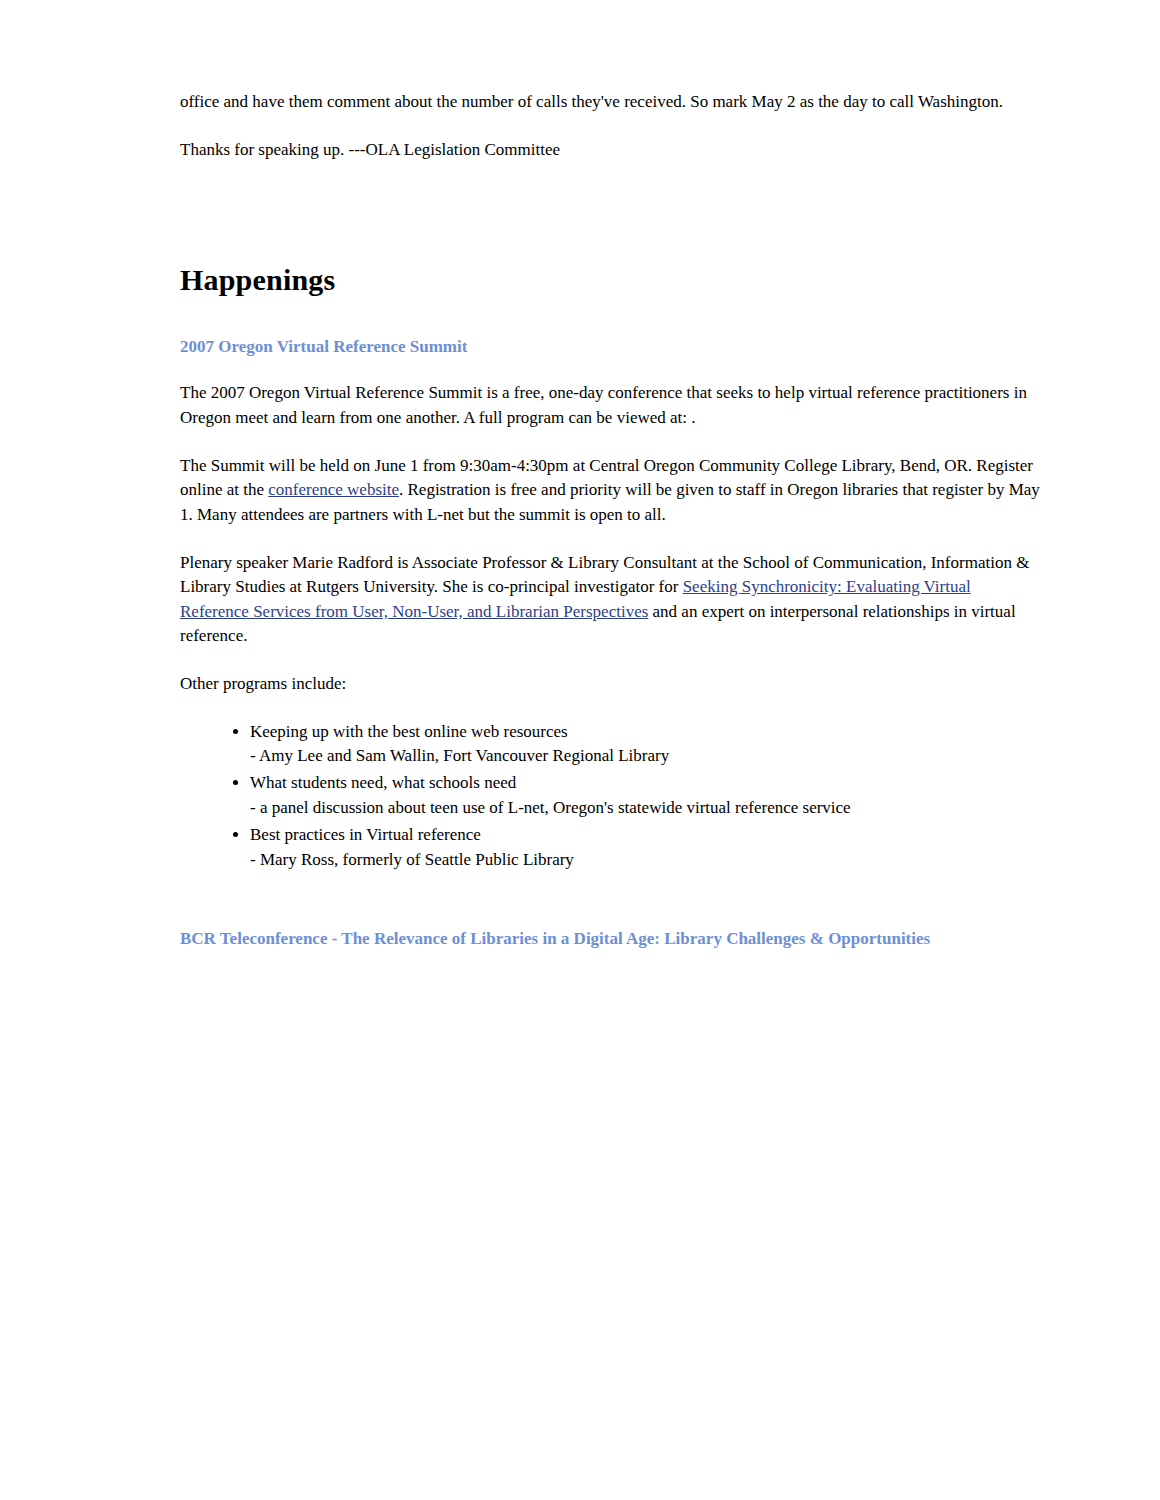office and have them comment about the number of calls they've received. So mark May 2 as the day to call Washington.
Thanks for speaking up. ---OLA Legislation Committee
Happenings
2007 Oregon Virtual Reference Summit
The 2007 Oregon Virtual Reference Summit is a free, one-day conference that seeks to help virtual reference practitioners in Oregon meet and learn from one another. A full program can be viewed at: .
The Summit will be held on June 1 from 9:30am-4:30pm at Central Oregon Community College Library, Bend, OR. Register online at the conference website. Registration is free and priority will be given to staff in Oregon libraries that register by May 1. Many attendees are partners with L-net but the summit is open to all.
Plenary speaker Marie Radford is Associate Professor & Library Consultant at the School of Communication, Information & Library Studies at Rutgers University. She is co-principal investigator for Seeking Synchronicity: Evaluating Virtual Reference Services from User, Non-User, and Librarian Perspectives and an expert on interpersonal relationships in virtual reference.
Other programs include:
Keeping up with the best online web resources - Amy Lee and Sam Wallin, Fort Vancouver Regional Library
What students need, what schools need - a panel discussion about teen use of L-net, Oregon's statewide virtual reference service
Best practices in Virtual reference - Mary Ross, formerly of Seattle Public Library
BCR Teleconference - The Relevance of Libraries in a Digital Age: Library Challenges & Opportunities